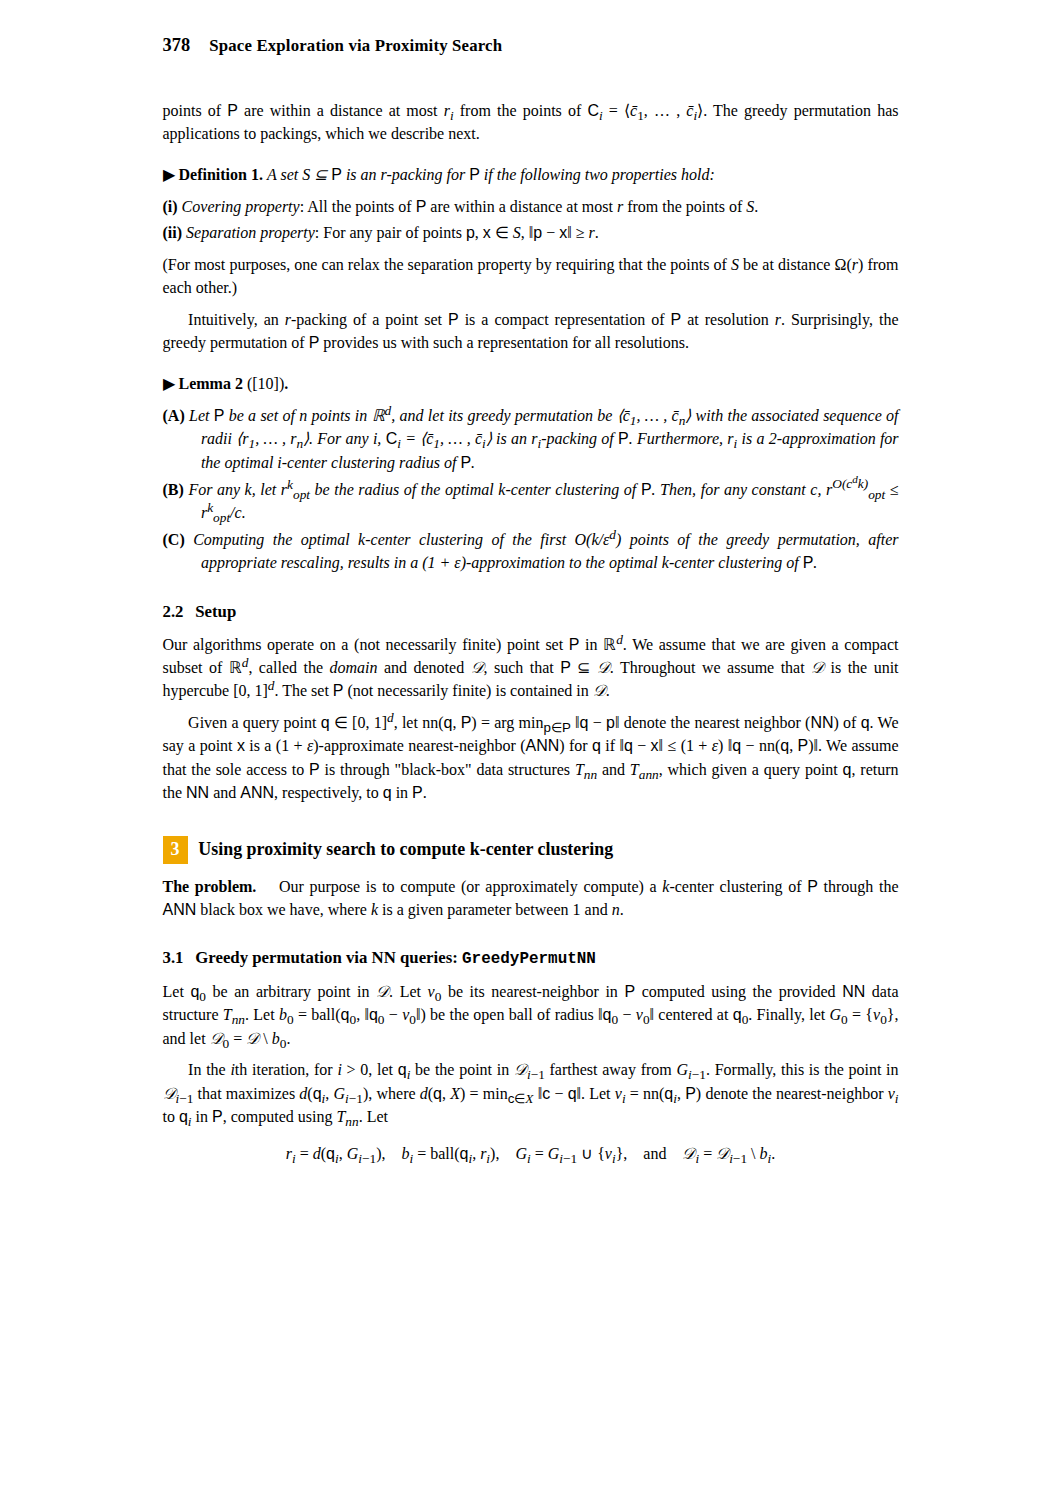378 Space Exploration via Proximity Search
points of P are within a distance at most ri from the points of Ci = ⟨c̄1, … , c̄i⟩. The greedy permutation has applications to packings, which we describe next.
▶ Definition 1. A set S ⊆ P is an r-packing for P if the following two properties hold:
(i) Covering property: All the points of P are within a distance at most r from the points of S.
(ii) Separation property: For any pair of points p, x ∈ S, ‖p − x‖ ≥ r.
(For most purposes, one can relax the separation property by requiring that the points of S be at distance Ω(r) from each other.)
Intuitively, an r-packing of a point set P is a compact representation of P at resolution r. Surprisingly, the greedy permutation of P provides us with such a representation for all resolutions.
▶ Lemma 2 ([10]).
(A) Let P be a set of n points in ℝd, and let its greedy permutation be ⟨c̄1, … , c̄n⟩ with the associated sequence of radii ⟨r1, … , rn⟩. For any i, Ci = ⟨c̄1, … , c̄i⟩ is an ri-packing of P. Furthermore, ri is a 2-approximation for the optimal i-center clustering radius of P.
(B) For any k, let rkopt be the radius of the optimal k-center clustering of P. Then, for any constant c, rO(cdk)opt ≤ rkopt/c.
(C) Computing the optimal k-center clustering of the first O(k/εd) points of the greedy permutation, after appropriate rescaling, results in a (1 + ε)-approximation to the optimal k-center clustering of P.
2.2 Setup
Our algorithms operate on a (not necessarily finite) point set P in ℝd. We assume that we are given a compact subset of ℝd, called the domain and denoted 𝒟, such that P ⊆ 𝒟. Throughout we assume that 𝒟 is the unit hypercube [0, 1]d. The set P (not necessarily finite) is contained in 𝒟.
Given a query point q ∈ [0, 1]d, let nn(q, P) = arg minp∈P ‖q − p‖ denote the nearest neighbor (NN) of q. We say a point x is a (1 + ε)-approximate nearest-neighbor (ANN) for q if ‖q − x‖ ≤ (1 + ε) ‖q − nn(q, P)‖. We assume that the sole access to P is through "black-box" data structures Tnn and Tann, which given a query point q, return the NN and ANN, respectively, to q in P.
3 Using proximity search to compute k-center clustering
The problem. Our purpose is to compute (or approximately compute) a k-center clustering of P through the ANN black box we have, where k is a given parameter between 1 and n.
3.1 Greedy permutation via NN queries: GreedyPermutNN
Let q0 be an arbitrary point in 𝒟. Let ν0 be its nearest-neighbor in P computed using the provided NN data structure Tnn. Let b0 = ball(q0, ‖q0 − ν0‖) be the open ball of radius ‖q0 − ν0‖ centered at q0. Finally, let G0 = {ν0}, and let 𝒟0 = 𝒟 \ b0.
In the ith iteration, for i > 0, let qi be the point in 𝒟i−1 farthest away from Gi−1. Formally, this is the point in 𝒟i−1 that maximizes d(qi, Gi−1), where d(q, X) = minc∈X ‖c − q‖. Let νi = nn(qi, P) denote the nearest-neighbor νi to qi in P, computed using Tnn. Let
ri = d(qi, Gi−1), bi = ball(qi, ri), Gi = Gi−1 ∪ {νi}, and 𝒟i = 𝒟i−1 \ bi.